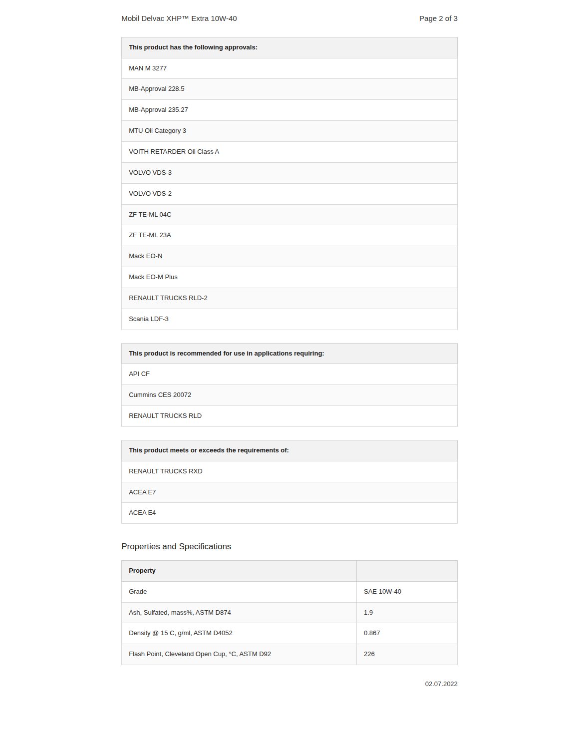Mobil Delvac XHP™ Extra 10W-40
Page 2 of 3
| This product has the following approvals: |
| --- |
| MAN M 3277 |
| MB-Approval 228.5 |
| MB-Approval 235.27 |
| MTU Oil Category 3 |
| VOITH RETARDER Oil Class A |
| VOLVO VDS-3 |
| VOLVO VDS-2 |
| ZF TE-ML 04C |
| ZF TE-ML 23A |
| Mack EO-N |
| Mack EO-M Plus |
| RENAULT TRUCKS RLD-2 |
| Scania LDF-3 |
| This product is recommended for use in applications requiring: |
| --- |
| API CF |
| Cummins CES 20072 |
| RENAULT TRUCKS RLD |
| This product meets or exceeds the requirements of: |
| --- |
| RENAULT TRUCKS RXD |
| ACEA E7 |
| ACEA E4 |
Properties and Specifications
| Property | |
| --- | --- |
| Grade | SAE 10W-40 |
| Ash, Sulfated, mass%, ASTM D874 | 1.9 |
| Density @ 15 C, g/ml, ASTM D4052 | 0.867 |
| Flash Point, Cleveland Open Cup, °C, ASTM D92 | 226 |
02.07.2022